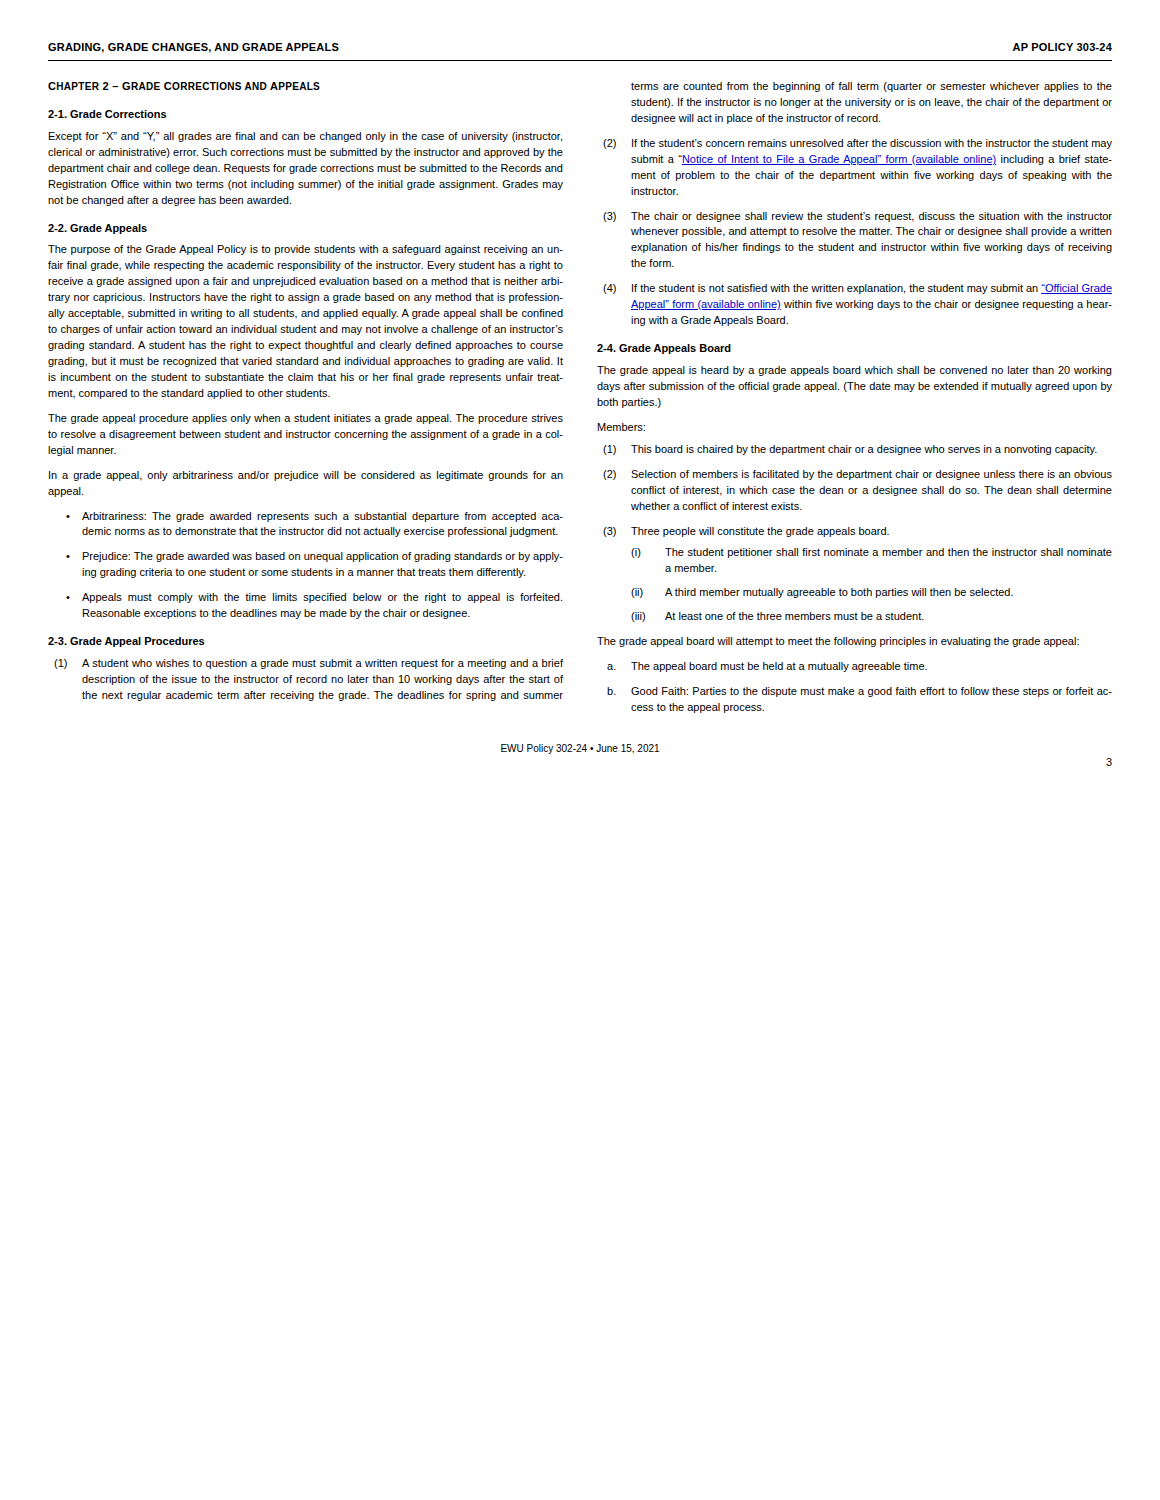Grading, Grade Changes, and Grade Appeals
AP Policy 303-24
CHAPTER 2 – GRADE CORRECTIONS AND APPEALS
2-1. Grade Corrections
Except for “X” and “Y,” all grades are final and can be changed only in the case of university (instructor, clerical or administrative) error. Such corrections must be submitted by the instructor and approved by the department chair and college dean. Requests for grade corrections must be submitted to the Records and Registration Office within two terms (not including summer) of the initial grade assignment. Grades may not be changed after a degree has been awarded.
2-2. Grade Appeals
The purpose of the Grade Appeal Policy is to provide students with a safeguard against receiving an unfair final grade, while respecting the academic responsibility of the instructor. Every student has a right to receive a grade assigned upon a fair and unprejudiced evaluation based on a method that is neither arbitrary nor capricious. Instructors have the right to assign a grade based on any method that is professionally acceptable, submitted in writing to all students, and applied equally. A grade appeal shall be confined to charges of unfair action toward an individual student and may not involve a challenge of an instructor’s grading standard. A student has the right to expect thoughtful and clearly defined approaches to course grading, but it must be recognized that varied standard and individual approaches to grading are valid. It is incumbent on the student to substantiate the claim that his or her final grade represents unfair treatment, compared to the standard applied to other students.
The grade appeal procedure applies only when a student initiates a grade appeal. The procedure strives to resolve a disagreement between student and instructor concerning the assignment of a grade in a collegial manner.
In a grade appeal, only arbitrariness and/or prejudice will be considered as legitimate grounds for an appeal.
Arbitrariness: The grade awarded represents such a substantial departure from accepted academic norms as to demonstrate that the instructor did not actually exercise professional judgment.
Prejudice: The grade awarded was based on unequal application of grading standards or by applying grading criteria to one student or some students in a manner that treats them differently.
Appeals must comply with the time limits specified below or the right to appeal is forfeited. Reasonable exceptions to the deadlines may be made by the chair or designee.
2-3. Grade Appeal Procedures
A student who wishes to question a grade must submit a written request for a meeting and a brief description of the issue to the instructor of record no later than 10 working days after the start of the next regular academic term after receiving the grade. The deadlines for spring and summer terms are counted from the beginning of fall term (quarter or semester whichever applies to the student). If the instructor is no longer at the university or is on leave, the chair of the department or designee will act in place of the instructor of record.
If the student’s concern remains unresolved after the discussion with the instructor the student may submit a “Notice of Intent to File a Grade Appeal” form (available online) including a brief statement of problem to the chair of the department within five working days of speaking with the instructor.
The chair or designee shall review the student’s request, discuss the situation with the instructor whenever possible, and attempt to resolve the matter. The chair or designee shall provide a written explanation of his/her findings to the student and instructor within five working days of receiving the form.
If the student is not satisfied with the written explanation, the student may submit an “Official Grade Appeal” form (available online) within five working days to the chair or designee requesting a hearing with a Grade Appeals Board.
2-4. Grade Appeals Board
The grade appeal is heard by a grade appeals board which shall be convened no later than 20 working days after submission of the official grade appeal. (The date may be extended if mutually agreed upon by both parties.)
Members:
This board is chaired by the department chair or a designee who serves in a nonvoting capacity.
Selection of members is facilitated by the department chair or designee unless there is an obvious conflict of interest, in which case the dean or a designee shall do so. The dean shall determine whether a conflict of interest exists.
Three people will constitute the grade appeals board.
The student petitioner shall first nominate a member and then the instructor shall nominate a member.
A third member mutually agreeable to both parties will then be selected.
At least one of the three members must be a student.
The grade appeal board will attempt to meet the following principles in evaluating the grade appeal:
The appeal board must be held at a mutually agreeable time.
Good Faith: Parties to the dispute must make a good faith effort to follow these steps or forfeit access to the appeal process.
EWU Policy 302-24 • June 15, 2021 3